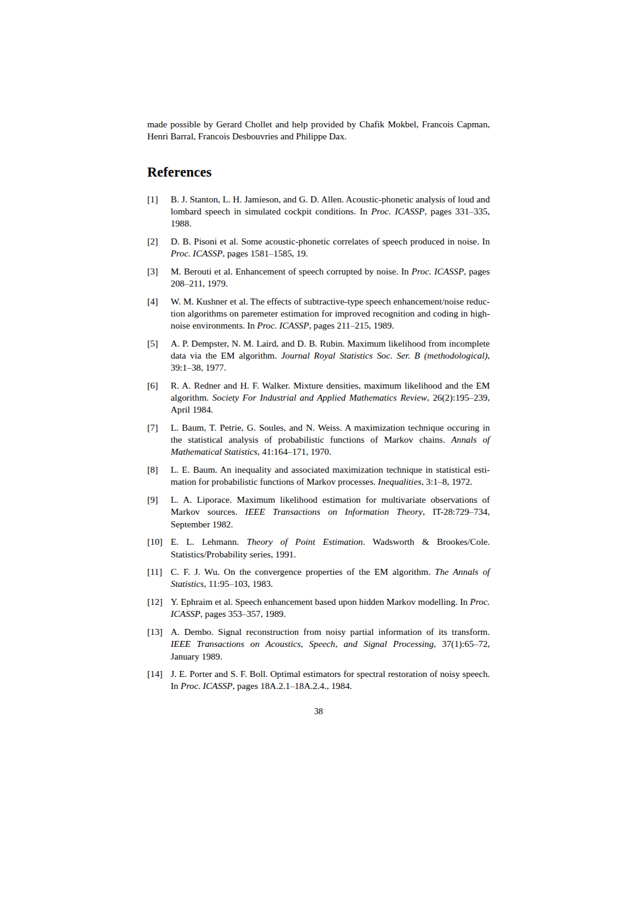made possible by Gerard Chollet and help provided by Chafik Mokbel, Francois Capman, Henri Barral, Francois Desbouvries and Philippe Dax.
References
[1] B. J. Stanton, L. H. Jamieson, and G. D. Allen. Acoustic-phonetic analysis of loud and lombard speech in simulated cockpit conditions. In Proc. ICASSP, pages 331–335, 1988.
[2] D. B. Pisoni et al. Some acoustic-phonetic correlates of speech produced in noise. In Proc. ICASSP, pages 1581–1585, 19.
[3] M. Berouti et al. Enhancement of speech corrupted by noise. In Proc. ICASSP, pages 208–211, 1979.
[4] W. M. Kushner et al. The effects of subtractive-type speech enhancement/noise reduction algorithms on paremeter estimation for improved recognition and coding in high-noise environments. In Proc. ICASSP, pages 211–215, 1989.
[5] A. P. Dempster, N. M. Laird, and D. B. Rubin. Maximum likelihood from incomplete data via the EM algorithm. Journal Royal Statistics Soc. Ser. B (methodological), 39:1–38, 1977.
[6] R. A. Redner and H. F. Walker. Mixture densities, maximum likelihood and the EM algorithm. Society For Industrial and Applied Mathematics Review, 26(2):195–239, April 1984.
[7] L. Baum, T. Petrie, G. Soules, and N. Weiss. A maximization technique occuring in the statistical analysis of probabilistic functions of Markov chains. Annals of Mathematical Statistics, 41:164–171, 1970.
[8] L. E. Baum. An inequality and associated maximization technique in statistical estimation for probabilistic functions of Markov processes. Inequalities, 3:1–8, 1972.
[9] L. A. Liporace. Maximum likelihood estimation for multivariate observations of Markov sources. IEEE Transactions on Information Theory, IT-28:729–734, September 1982.
[10] E. L. Lehmann. Theory of Point Estimation. Wadsworth & Brookes/Cole. Statistics/Probability series, 1991.
[11] C. F. J. Wu. On the convergence properties of the EM algorithm. The Annals of Statistics, 11:95–103, 1983.
[12] Y. Ephraim et al. Speech enhancement based upon hidden Markov modelling. In Proc. ICASSP, pages 353–357, 1989.
[13] A. Dembo. Signal reconstruction from noisy partial information of its transform. IEEE Transactions on Acoustics, Speech, and Signal Processing, 37(1):65–72, January 1989.
[14] J. E. Porter and S. F. Boll. Optimal estimators for spectral restoration of noisy speech. In Proc. ICASSP, pages 18A.2.1–18A.2.4., 1984.
38